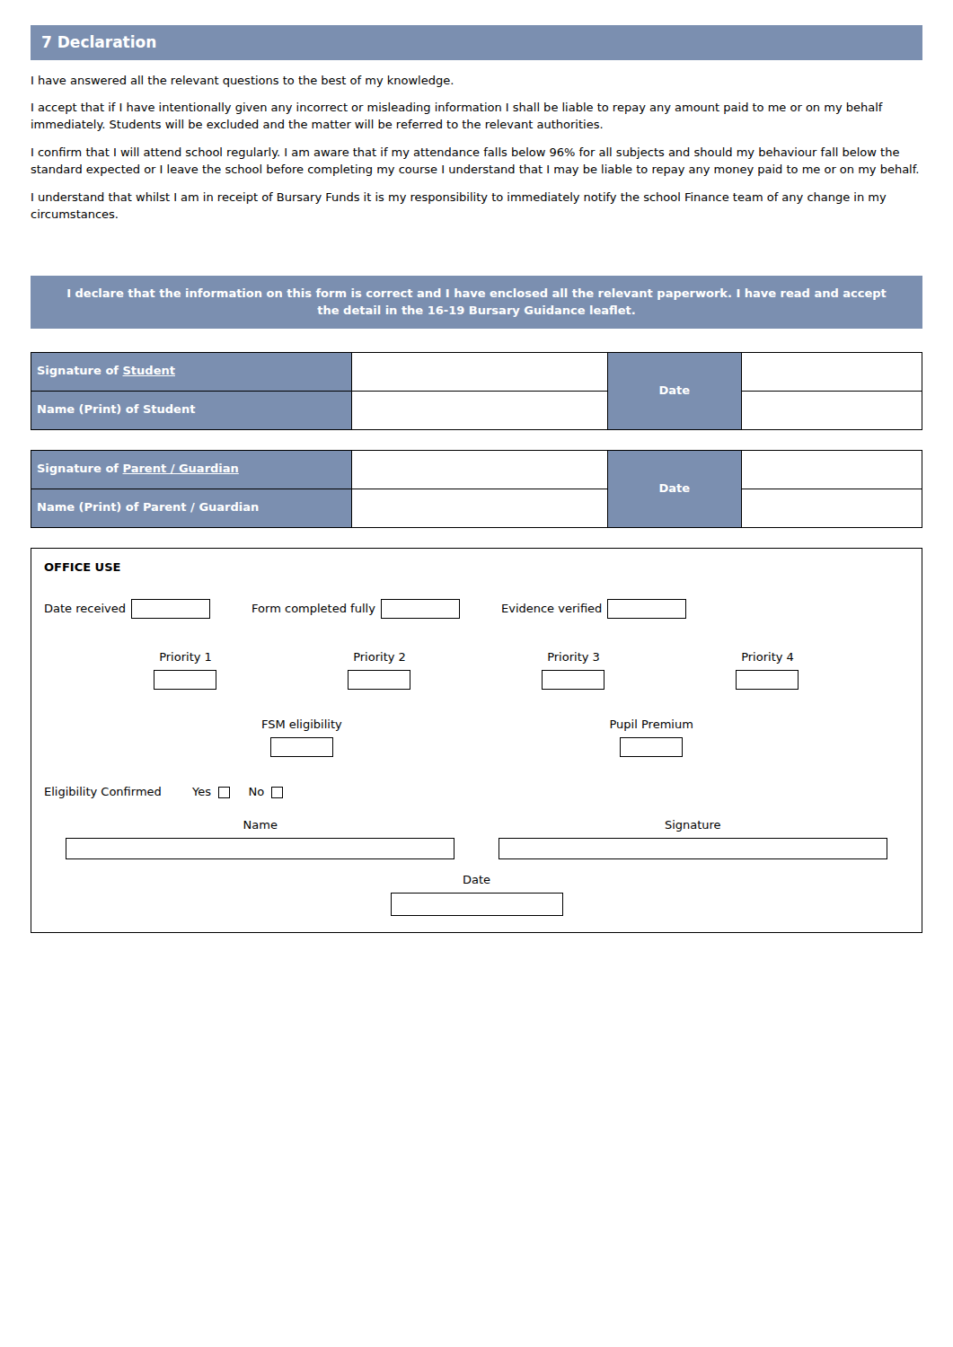7 Declaration
I have answered all the relevant questions to the best of my knowledge.
I accept that if I have intentionally given any incorrect or misleading information I shall be liable to repay any amount paid to me or on my behalf immediately. Students will be excluded and the matter will be referred to the relevant authorities.
I confirm that I will attend school regularly. I am aware that if my attendance falls below 96% for all subjects and should my behaviour fall below the standard expected or I leave the school before completing my course I understand that I may be liable to repay any money paid to me or on my behalf.
I understand that whilst I am in receipt of Bursary Funds it is my responsibility to immediately notify the school Finance team of any change in my circumstances.
I declare that the information on this form is correct and I have enclosed all the relevant paperwork. I have read and accept the detail in the 16-19 Bursary Guidance leaflet.
| Signature of Student | | Date | |
| Name (Print) of Student | | |
| Signature of Parent / Guardian | | Date | |
| Name (Print) of Parent / Guardian | | |
OFFICE USE
Date received Form completed fully Evidence verified
Priority 1
Priority 2
Priority 3
Priority 4
FSM eligibility
Pupil Premium
Eligibility Confirmed Yes No
Name
Signature
Date